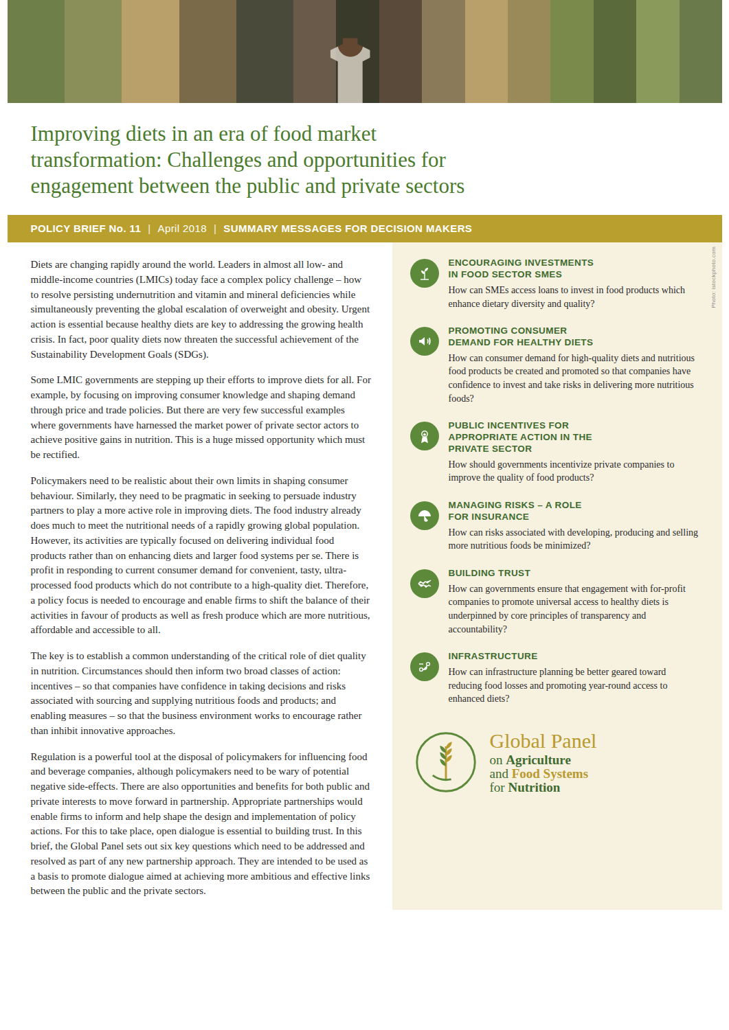Improving diets in an era of food market
transformation: Challenges and opportunities for
engagement between the public and private sectors
POLICY BRIEF No. 11|April 2018|SUMMARY MESSAGES FOR DECISION MAKERS
Diets are changing rapidly around the world. Leaders in almost all low- and middle-income countries (LMICs) today face a complex policy challenge – how to resolve persisting undernutrition and vitamin and mineral deficiencies while simultaneously preventing the global escalation of overweight and obesity. Urgent action is essential because healthy diets are key to addressing the growing health crisis. In fact, poor quality diets now threaten the successful achievement of the Sustainability Development Goals (SDGs).
Some LMIC governments are stepping up their efforts to improve diets for all. For example, by focusing on improving consumer knowledge and shaping demand through price and trade policies. But there are very few successful examples where governments have harnessed the market power of private sector actors to achieve positive gains in nutrition. This is a huge missed opportunity which must be rectified.
Policymakers need to be realistic about their own limits in shaping consumer behaviour. Similarly, they need to be pragmatic in seeking to persuade industry partners to play a more active role in improving diets. The food industry already does much to meet the nutritional needs of a rapidly growing global population. However, its activities are typically focused on delivering individual food products rather than on enhancing diets and larger food systems per se. There is profit in responding to current consumer demand for convenient, tasty, ultra-processed food products which do not contribute to a high-quality diet. Therefore, a policy focus is needed to encourage and enable firms to shift the balance of their activities in favour of products as well as fresh produce which are more nutritious, affordable and accessible to all.
The key is to establish a common understanding of the critical role of diet quality in nutrition. Circumstances should then inform two broad classes of action: incentives – so that companies have confidence in taking decisions and risks associated with sourcing and supplying nutritious foods and products; and enabling measures – so that the business environment works to encourage rather than inhibit innovative approaches.
Regulation is a powerful tool at the disposal of policymakers for influencing food and beverage companies, although policymakers need to be wary of potential negative side-effects. There are also opportunities and benefits for both public and private interests to move forward in partnership. Appropriate partnerships would enable firms to inform and help shape the design and implementation of policy actions. For this to take place, open dialogue is essential to building trust. In this brief, the Global Panel sets out six key questions which need to be addressed and resolved as part of any new partnership approach. They are intended to be used as a basis to promote dialogue aimed at achieving more ambitious and effective links between the public and the private sectors.
Photo: istockphoto.com
Encouraging investments
in food sector SMEs
How can SMEs access loans to invest in food products which enhance dietary diversity and quality?
Promoting consumer
demand for healthy diets
How can consumer demand for high-quality diets and nutritious food products be created and promoted so that companies have confidence to invest and take risks in delivering more nutritious foods?
Public incentives for
appropriate action in the
private sector
How should governments incentivize private companies to improve the quality of food products?
Managing risks – a role
for insurance
How can risks associated with developing, producing and selling more nutritious foods be minimized?
Building trust
How can governments ensure that engagement with for-profit companies to promote universal access to healthy diets is underpinned by core principles of transparency and accountability?
Infrastructure
How can infrastructure planning be better geared toward reducing food losses and promoting year-round access to enhanced diets?
Global Panel on Agriculture and Food Systems for Nutrition